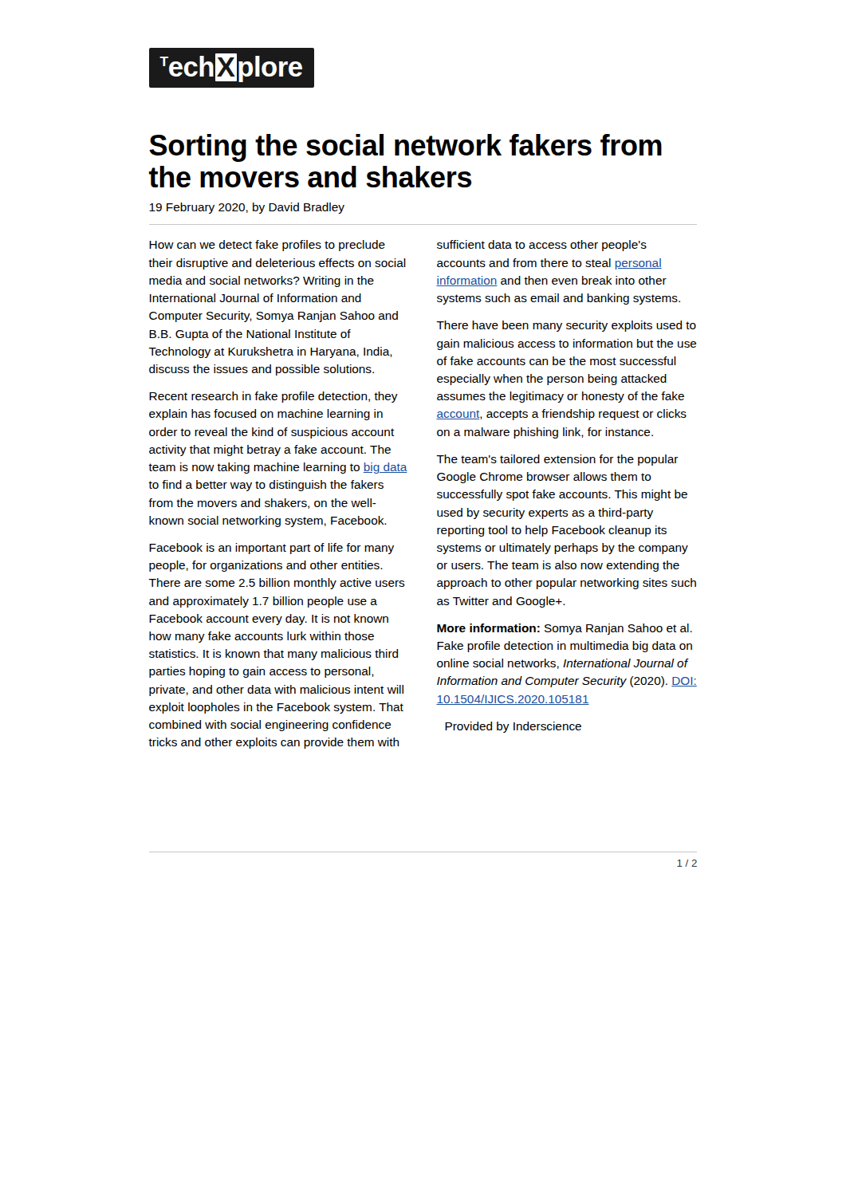TechXplore
Sorting the social network fakers from the movers and shakers
19 February 2020, by David Bradley
How can we detect fake profiles to preclude their disruptive and deleterious effects on social media and social networks? Writing in the International Journal of Information and Computer Security, Somya Ranjan Sahoo and B.B. Gupta of the National Institute of Technology at Kurukshetra in Haryana, India, discuss the issues and possible solutions.
Recent research in fake profile detection, they explain has focused on machine learning in order to reveal the kind of suspicious account activity that might betray a fake account. The team is now taking machine learning to big data to find a better way to distinguish the fakers from the movers and shakers, on the well-known social networking system, Facebook.
Facebook is an important part of life for many people, for organizations and other entities. There are some 2.5 billion monthly active users and approximately 1.7 billion people use a Facebook account every day. It is not known how many fake accounts lurk within those statistics. It is known that many malicious third parties hoping to gain access to personal, private, and other data with malicious intent will exploit loopholes in the Facebook system. That combined with social engineering confidence tricks and other exploits can provide them with sufficient data to access other people's accounts and from there to steal personal information and then even break into other systems such as email and banking systems.
There have been many security exploits used to gain malicious access to information but the use of fake accounts can be the most successful especially when the person being attacked assumes the legitimacy or honesty of the fake account, accepts a friendship request or clicks on a malware phishing link, for instance.
The team's tailored extension for the popular Google Chrome browser allows them to successfully spot fake accounts. This might be used by security experts as a third-party reporting tool to help Facebook cleanup its systems or ultimately perhaps by the company or users. The team is also now extending the approach to other popular networking sites such as Twitter and Google+.
More information: Somya Ranjan Sahoo et al. Fake profile detection in multimedia big data on online social networks, International Journal of Information and Computer Security (2020). DOI: 10.1504/IJICS.2020.105181
Provided by Inderscience
1 / 2